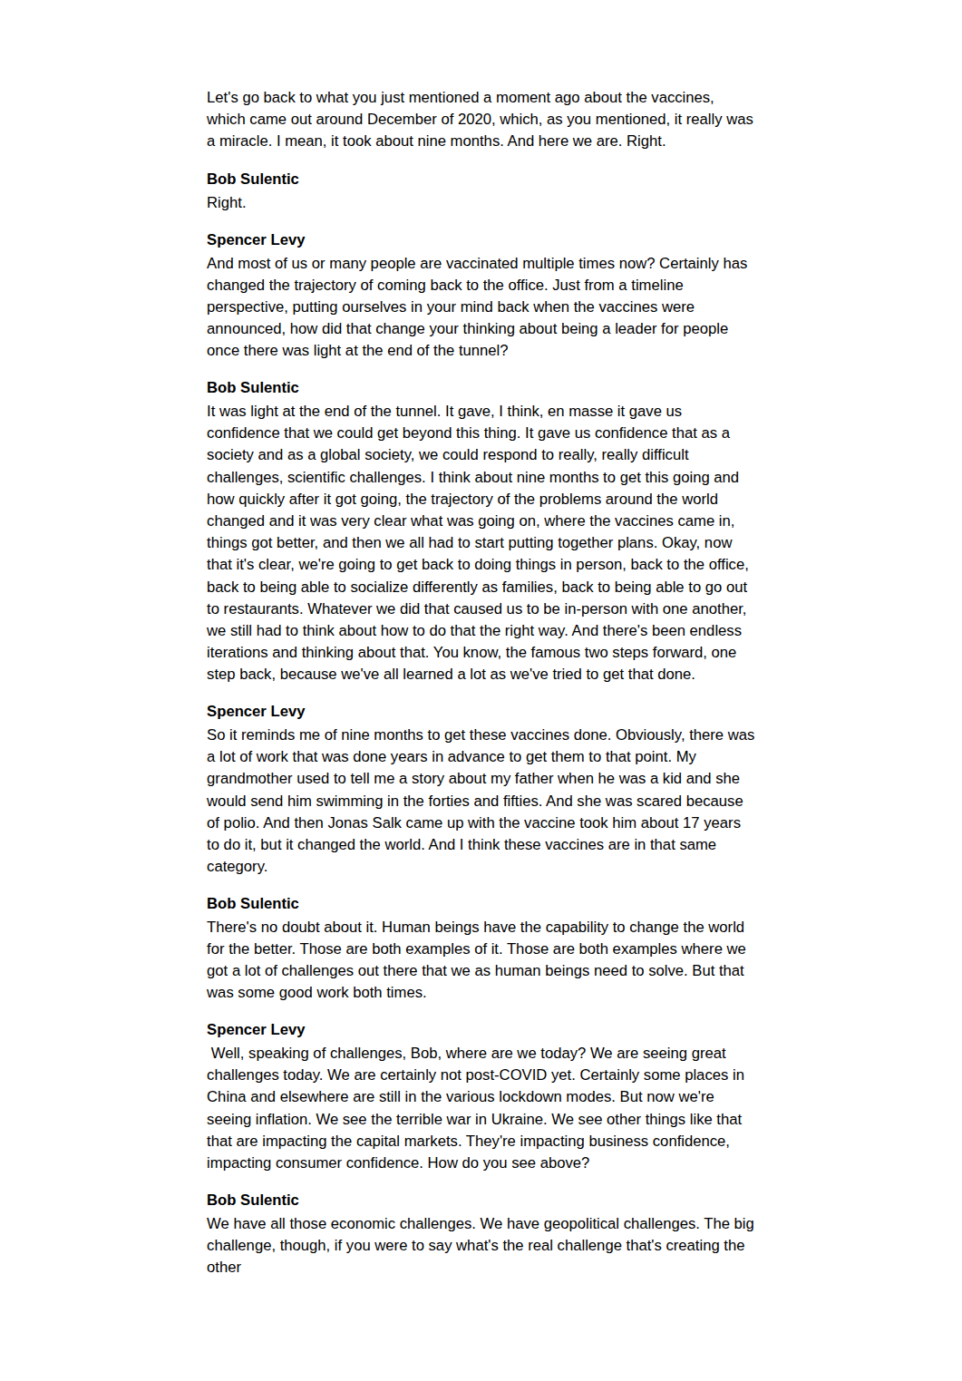Let's go back to what you just mentioned a moment ago about the vaccines, which came out around December of 2020, which, as you mentioned, it really was a miracle. I mean, it took about nine months. And here we are. Right.
Bob Sulentic
Right.
Spencer Levy
And most of us or many people are vaccinated multiple times now? Certainly has changed the trajectory of coming back to the office. Just from a timeline perspective, putting ourselves in your mind back when the vaccines were announced, how did that change your thinking about being a leader for people once there was light at the end of the tunnel?
Bob Sulentic
It was light at the end of the tunnel. It gave, I think, en masse it gave us confidence that we could get beyond this thing. It gave us confidence that as a society and as a global society, we could respond to really, really difficult challenges, scientific challenges. I think about nine months to get this going and how quickly after it got going, the trajectory of the problems around the world changed and it was very clear what was going on, where the vaccines came in, things got better, and then we all had to start putting together plans. Okay, now that it's clear, we're going to get back to doing things in person, back to the office, back to being able to socialize differently as families, back to being able to go out to restaurants. Whatever we did that caused us to be in-person with one another, we still had to think about how to do that the right way. And there's been endless iterations and thinking about that. You know, the famous two steps forward, one step back, because we've all learned a lot as we've tried to get that done.
Spencer Levy
So it reminds me of nine months to get these vaccines done. Obviously, there was a lot of work that was done years in advance to get them to that point. My grandmother used to tell me a story about my father when he was a kid and she would send him swimming in the forties and fifties. And she was scared because of polio. And then Jonas Salk came up with the vaccine took him about 17 years to do it, but it changed the world. And I think these vaccines are in that same category.
Bob Sulentic
There's no doubt about it. Human beings have the capability to change the world for the better. Those are both examples of it. Those are both examples where we got a lot of challenges out there that we as human beings need to solve. But that was some good work both times.
Spencer Levy
Well, speaking of challenges, Bob, where are we today? We are seeing great challenges today. We are certainly not post-COVID yet. Certainly some places in China and elsewhere are still in the various lockdown modes. But now we're seeing inflation. We see the terrible war in Ukraine. We see other things like that that are impacting the capital markets. They're impacting business confidence, impacting consumer confidence. How do you see above?
Bob Sulentic
We have all those economic challenges. We have geopolitical challenges. The big challenge, though, if you were to say what's the real challenge that's creating the other